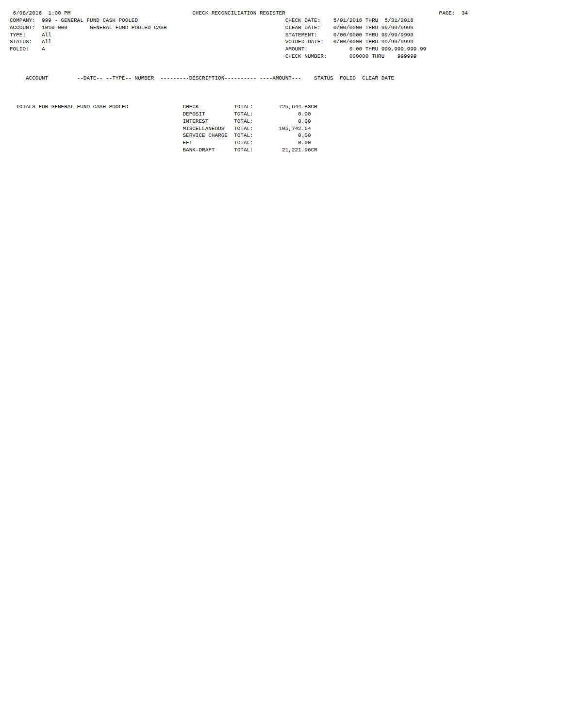6/08/2016  1:00 PM                                      CHECK RECONCILIATION REGISTER                                                PAGE:  34
COMPANY:  999 - GENERAL FUND CASH POOLED                                              CHECK DATE:    5/01/2016 THRU  5/31/2016
ACCOUNT:  1010-000       GENERAL FUND POOLED CASH                                     CLEAR DATE:    0/00/0000 THRU 99/99/9999
TYPE:     All                                                                         STATEMENT:     0/00/0000 THRU 99/99/9999
STATUS:   All                                                                         VOIDED DATE:   0/00/0000 THRU 99/99/9999
FOLIO:    A                                                                           AMOUNT:             0.00 THRU 999,999,999.99
                                                                                      CHECK NUMBER:       000000 THRU    999999


     ACCOUNT         --DATE-- --TYPE-- NUMBER  ---------DESCRIPTION---------- ----AMOUNT---    STATUS  FOLIO  CLEAR DATE



  TOTALS FOR GENERAL FUND CASH POOLED                 CHECK           TOTAL:        725,644.83CR
                                                      DEPOSIT         TOTAL:              0.00
                                                      INTEREST        TOTAL:              0.00
                                                      MISCELLANEOUS   TOTAL:        105,742.64
                                                      SERVICE CHARGE  TOTAL:              0.00
                                                      EFT             TOTAL:              0.00
                                                      BANK-DRAFT      TOTAL:         21,221.96CR